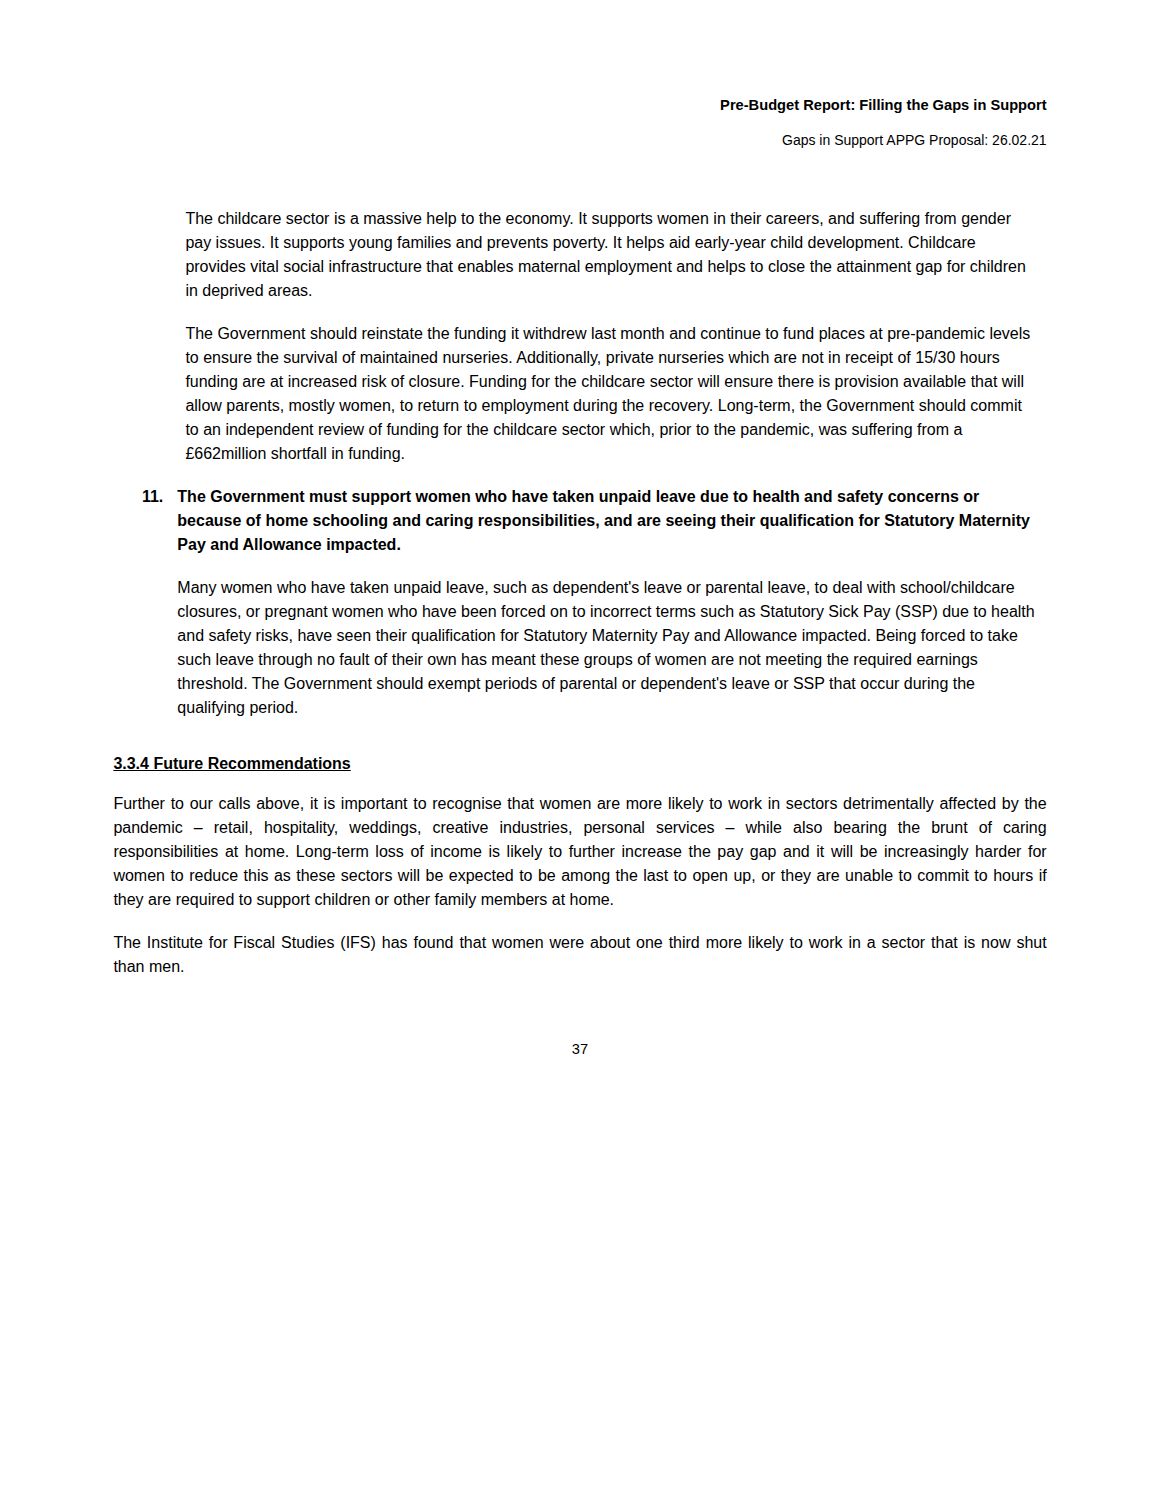Pre-Budget Report: Filling the Gaps in Support
Gaps in Support APPG Proposal: 26.02.21
The childcare sector is a massive help to the economy. It supports women in their careers, and suffering from gender pay issues. It supports young families and prevents poverty. It helps aid early-year child development. Childcare provides vital social infrastructure that enables maternal employment and helps to close the attainment gap for children in deprived areas.
The Government should reinstate the funding it withdrew last month and continue to fund places at pre-pandemic levels to ensure the survival of maintained nurseries. Additionally, private nurseries which are not in receipt of 15/30 hours funding are at increased risk of closure. Funding for the childcare sector will ensure there is provision available that will allow parents, mostly women, to return to employment during the recovery. Long-term, the Government should commit to an independent review of funding for the childcare sector which, prior to the pandemic, was suffering from a £662million shortfall in funding.
The Government must support women who have taken unpaid leave due to health and safety concerns or because of home schooling and caring responsibilities, and are seeing their qualification for Statutory Maternity Pay and Allowance impacted.
Many women who have taken unpaid leave, such as dependent's leave or parental leave, to deal with school/childcare closures, or pregnant women who have been forced on to incorrect terms such as Statutory Sick Pay (SSP) due to health and safety risks, have seen their qualification for Statutory Maternity Pay and Allowance impacted. Being forced to take such leave through no fault of their own has meant these groups of women are not meeting the required earnings threshold. The Government should exempt periods of parental or dependent's leave or SSP that occur during the qualifying period.
3.3.4 Future Recommendations
Further to our calls above, it is important to recognise that women are more likely to work in sectors detrimentally affected by the pandemic – retail, hospitality, weddings, creative industries, personal services – while also bearing the brunt of caring responsibilities at home. Long-term loss of income is likely to further increase the pay gap and it will be increasingly harder for women to reduce this as these sectors will be expected to be among the last to open up, or they are unable to commit to hours if they are required to support children or other family members at home.
The Institute for Fiscal Studies (IFS) has found that women were about one third more likely to work in a sector that is now shut than men.
37